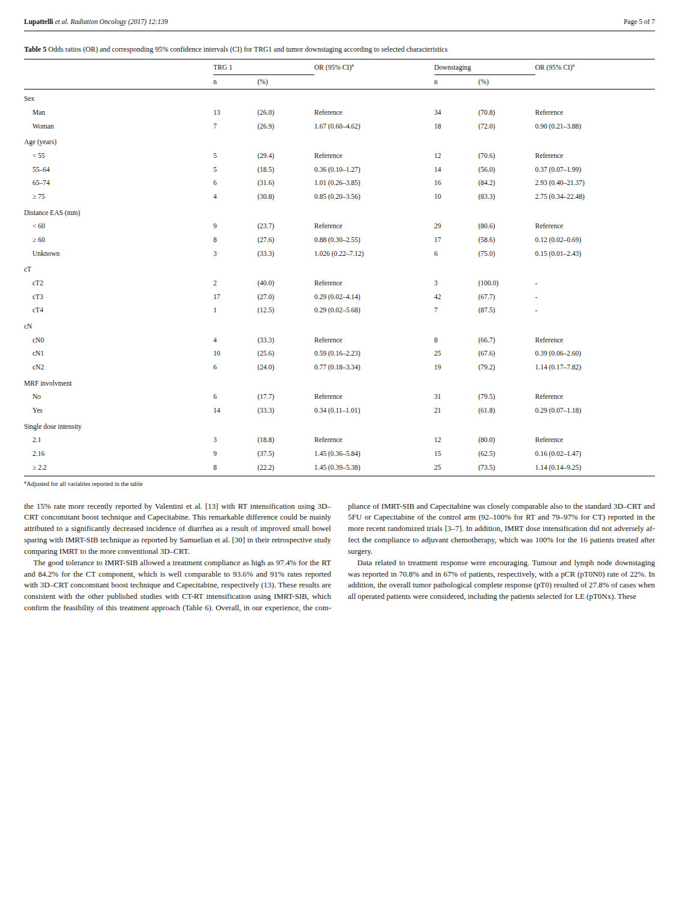Lupattelli et al. Radiation Oncology (2017) 12:139
Page 5 of 7
Table 5 Odds ratios (OR) and corresponding 95% confidence intervals (CI) for TRG1 and tumor downstaging according to selected characteristics
| | TRG 1 | OR (95% CI) a | Downstaging | OR (95% CI) a |
| --- | --- | --- | --- | --- |
| | n | (%) | | n | (%) | |
| Sex | | | | | | |
| Man | 13 | (26.0) | Reference | 34 | (70.8) | Reference |
| Woman | 7 | (26.9) | 1.67 (0.60–4.62) | 18 | (72.0) | 0.90 (0.21–3.88) |
| Age (years) | | | | | | |
| < 55 | 5 | (29.4) | Reference | 12 | (70.6) | Reference |
| 55–64 | 5 | (18.5) | 0.36 (0.10–1.27) | 14 | (56.0) | 0.37 (0.07–1.99) |
| 65–74 | 6 | (31.6) | 1.01 (0.26–3.85) | 16 | (84.2) | 2.93 (0.40–21.37) |
| ≥ 75 | 4 | (30.8) | 0.85 (0.20–3.56) | 10 | (83.3) | 2.75 (0.34–22.48) |
| Distance EAS (mm) | | | | | | |
| < 60 | 9 | (23.7) | Reference | 29 | (80.6) | Reference |
| ≥ 60 | 8 | (27.6) | 0.88 (0.30–2.55) | 17 | (58.6) | 0.12 (0.02–0.69) |
| Unknown | 3 | (33.3) | 1.026 (0.22–7.12) | 6 | (75.0) | 0.15 (0.01–2.43) |
| cT | | | | | | |
| cT2 | 2 | (40.0) | Reference | 3 | (100.0) | - |
| cT3 | 17 | (27.0) | 0.29 (0.02–4.14) | 42 | (67.7) | - |
| cT4 | 1 | (12.5) | 0.29 (0.02–5.68) | 7 | (87.5) | - |
| cN | | | | | | |
| cN0 | 4 | (33.3) | Reference | 8 | (66.7) | Reference |
| cN1 | 10 | (25.6) | 0.59 (0.16–2.23) | 25 | (67.6) | 0.39 (0.06–2.60) |
| cN2 | 6 | (24.0) | 0.77 (0.18–3.34) | 19 | (79.2) | 1.14 (0.17–7.82) |
| MRF involvment | | | | | | |
| No | 6 | (17.7) | Reference | 31 | (79.5) | Reference |
| Yes | 14 | (33.3) | 0.34 (0.11–1.01) | 21 | (61.8) | 0.29 (0.07–1.18) |
| Single dose intensity | | | | | | |
| 2.1 | 3 | (18.8) | Reference | 12 | (80.0) | Reference |
| 2.16 | 9 | (37.5) | 1.45 (0.36–5.84) | 15 | (62.5) | 0.16 (0.02–1.47) |
| ≥ 2.2 | 8 | (22.2) | 1.45 (0.39–5.38) | 25 | (73.5) | 1.14 (0.14–9.25) |
aAdjusted for all variables reported in the table
the 15% rate more recently reported by Valentini et al. [13] with RT intensification using 3D–CRT concomitant boost technique and Capecitabine. This remarkable difference could be mainly attributed to a significantly decreased incidence of diarrhea as a result of improved small bowel sparing with IMRT-SIB technique as reported by Samuelian et al. [30] in their retrospective study comparing IMRT to the more conventional 3D–CRT.
The good tolerance to IMRT-SIB allowed a treatment compliance as high as 97.4% for the RT and 84.2% for the CT component, which is well comparable to 93.6% and 91% rates reported with 3D–CRT concomitant boost technique and Capecitabine, respectively (13). These results are consistent with the other published studies with CT-RT intensification using IMRT-SIB, which confirm the feasibility of this treatment approach (Table 6). Overall, in our experience, the compliance of IMRT-SIB and Capecitabine was closely comparable also to the standard 3D–CRT and 5FU or Capecitabine of the control arm (92–100% for RT and 79–97% for CT) reported in the more recent randomized trials [3–7]. In addition, IMRT dose intensification did not adversely affect the compliance to adjuvant chemotherapy, which was 100% for the 16 patients treated after surgery.
Data related to treatment response were encouraging. Tumour and lymph node downstaging was reported in 70.8% and in 67% of patients, respectively, with a pCR (pT0N0) rate of 22%. In addition, the overall tumor pathological complete response (pT0) resulted of 27.8% of cases when all operated patients were considered, including the patients selected for LE (pT0Nx). These